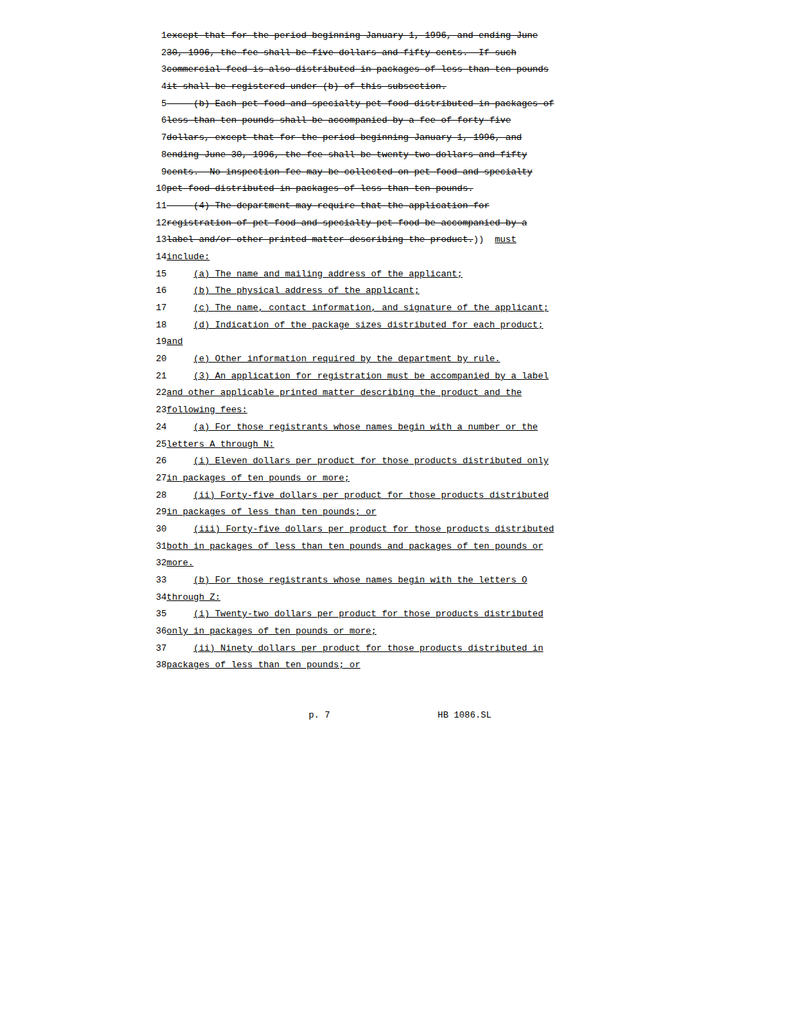| 1 | except that for the period beginning January 1, 1996, and ending June |
| 2 | 30, 1996, the fee shall be five dollars and fifty cents. If such |
| 3 | commercial feed is also distributed in packages of less than ten pounds |
| 4 | it shall be registered under (b) of this subsection. |
| 5 | (b) Each pet food and specialty pet food distributed in packages of |
| 6 | less than ten pounds shall be accompanied by a fee of forty-five |
| 7 | dollars, except that for the period beginning January 1, 1996, and |
| 8 | ending June 30, 1996, the fee shall be twenty-two dollars and fifty |
| 9 | cents. No inspection fee may be collected on pet food and specialty |
| 10 | pet food distributed in packages of less than ten pounds. |
| 11 | (4) The department may require that the application for |
| 12 | registration of pet food and specialty pet food be accompanied by a |
| 13 | label and/or other printed matter describing the product. )) must |
| 14 | include: |
| 15 | (a) The name and mailing address of the applicant; |
| 16 | (b) The physical address of the applicant; |
| 17 | (c) The name, contact information, and signature of the applicant; |
| 18 | (d) Indication of the package sizes distributed for each product; |
| 19 | and |
| 20 | (e) Other information required by the department by rule. |
| 21 | (3) An application for registration must be accompanied by a label |
| 22 | and other applicable printed matter describing the product and the |
| 23 | following fees: |
| 24 | (a) For those registrants whose names begin with a number or the |
| 25 | letters A through N: |
| 26 | (i) Eleven dollars per product for those products distributed only |
| 27 | in packages of ten pounds or more; |
| 28 | (ii) Forty-five dollars per product for those products distributed |
| 29 | in packages of less than ten pounds; or |
| 30 | (iii) Forty-five dollars per product for those products distributed |
| 31 | both in packages of less than ten pounds and packages of ten pounds or |
| 32 | more. |
| 33 | (b) For those registrants whose names begin with the letters O |
| 34 | through Z: |
| 35 | (i) Twenty-two dollars per product for those products distributed |
| 36 | only in packages of ten pounds or more; |
| 37 | (ii) Ninety dollars per product for those products distributed in |
| 38 | packages of less than ten pounds; or |
p. 7 HB 1086.SL